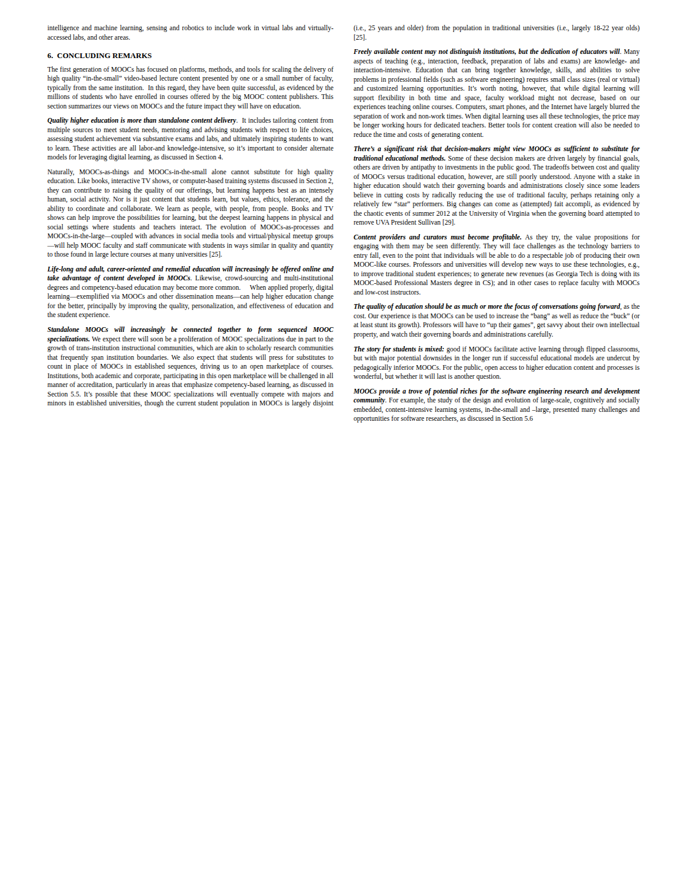intelligence and machine learning, sensing and robotics to include work in virtual labs and virtually-accessed labs, and other areas.
6. CONCLUDING REMARKS
The first generation of MOOCs has focused on platforms, methods, and tools for scaling the delivery of high quality “in-the-small” video-based lecture content presented by one or a small number of faculty, typically from the same institution. In this regard, they have been quite successful, as evidenced by the millions of students who have enrolled in courses offered by the big MOOC content publishers. This section summarizes our views on MOOCs and the future impact they will have on education.
Quality higher education is more than standalone content delivery. It includes tailoring content from multiple sources to meet student needs, mentoring and advising students with respect to life choices, assessing student achievement via substantive exams and labs, and ultimately inspiring students to want to learn. These activities are all labor-and knowledge-intensive, so it’s important to consider alternate models for leveraging digital learning, as discussed in Section 4.
Naturally, MOOCs-as-things and MOOCs-in-the-small alone cannot substitute for high quality education. Like books, interactive TV shows, or computer-based training systems discussed in Section 2, they can contribute to raising the quality of our offerings, but learning happens best as an intensely human, social activity. Nor is it just content that students learn, but values, ethics, tolerance, and the ability to coordinate and collaborate. We learn as people, with people, from people. Books and TV shows can help improve the possibilities for learning, but the deepest learning happens in physical and social settings where students and teachers interact. The evolution of MOOCs-as-processes and MOOCs-in-the-large—coupled with advances in social media tools and virtual/physical meetup groups—will help MOOC faculty and staff communicate with students in ways similar in quality and quantity to those found in large lecture courses at many universities [25].
Life-long and adult, career-oriented and remedial education will increasingly be offered online and take advantage of content developed in MOOCs. Likewise, crowd-sourcing and multi-institutional degrees and competency-based education may become more common. When applied properly, digital learning—exemplified via MOOCs and other dissemination means—can help higher education change for the better, principally by improving the quality, personalization, and effectiveness of education and the student experience.
Standalone MOOCs will increasingly be connected together to form sequenced MOOC specializations. We expect there will soon be a proliferation of MOOC specializations due in part to the growth of trans-institution instructional communities, which are akin to scholarly research communities that frequently span institution boundaries. We also expect that students will press for substitutes to count in place of MOOCs in established sequences, driving us to an open marketplace of courses. Institutions, both academic and corporate, participating in this open marketplace will be challenged in all manner of accreditation, particularly in areas that emphasize competency-based learning, as discussed in Section 5.5. It’s possible that these MOOC specializations will eventually compete with majors and minors in established universities, though the current student population in MOOCs is largely disjoint (i.e., 25 years and older) from the population in traditional universities (i.e., largely 18-22 year olds) [25].
Freely available content may not distinguish institutions, but the dedication of educators will. Many aspects of teaching (e.g., interaction, feedback, preparation of labs and exams) are knowledge- and interaction-intensive. Education that can bring together knowledge, skills, and abilities to solve problems in professional fields (such as software engineering) requires small class sizes (real or virtual) and customized learning opportunities. It’s worth noting, however, that while digital learning will support flexibility in both time and space, faculty workload might not decrease, based on our experiences teaching online courses. Computers, smart phones, and the Internet have largely blurred the separation of work and non-work times. When digital learning uses all these technologies, the price may be longer working hours for dedicated teachers. Better tools for content creation will also be needed to reduce the time and costs of generating content.
There’s a significant risk that decision-makers might view MOOCs as sufficient to substitute for traditional educational methods. Some of these decision makers are driven largely by financial goals, others are driven by antipathy to investments in the public good. The tradeoffs between cost and quality of MOOCs versus traditional education, however, are still poorly understood. Anyone with a stake in higher education should watch their governing boards and administrations closely since some leaders believe in cutting costs by radically reducing the use of traditional faculty, perhaps retaining only a relatively few “star” performers. Big changes can come as (attempted) fait accompli, as evidenced by the chaotic events of summer 2012 at the University of Virginia when the governing board attempted to remove UVA President Sullivan [29].
Content providers and curators must become profitable. As they try, the value propositions for engaging with them may be seen differently. They will face challenges as the technology barriers to entry fall, even to the point that individuals will be able to do a respectable job of producing their own MOOC-like courses. Professors and universities will develop new ways to use these technologies, e.g., to improve traditional student experiences; to generate new revenues (as Georgia Tech is doing with its MOOC-based Professional Masters degree in CS); and in other cases to replace faculty with MOOCs and low-cost instructors.
The quality of education should be as much or more the focus of conversations going forward, as the cost. Our experience is that MOOCs can be used to increase the “bang” as well as reduce the “buck” (or at least stunt its growth). Professors will have to “up their games”, get savvy about their own intellectual property, and watch their governing boards and administrations carefully.
The story for students is mixed: good if MOOCs facilitate active learning through flipped classrooms, but with major potential downsides in the longer run if successful educational models are undercut by pedagogically inferior MOOCs. For the public, open access to higher education content and processes is wonderful, but whether it will last is another question.
MOOCs provide a trove of potential riches for the software engineering research and development community. For example, the study of the design and evolution of large-scale, cognitively and socially embedded, content-intensive learning systems, in-the-small and –large, presented many challenges and opportunities for software researchers, as discussed in Section 5.6